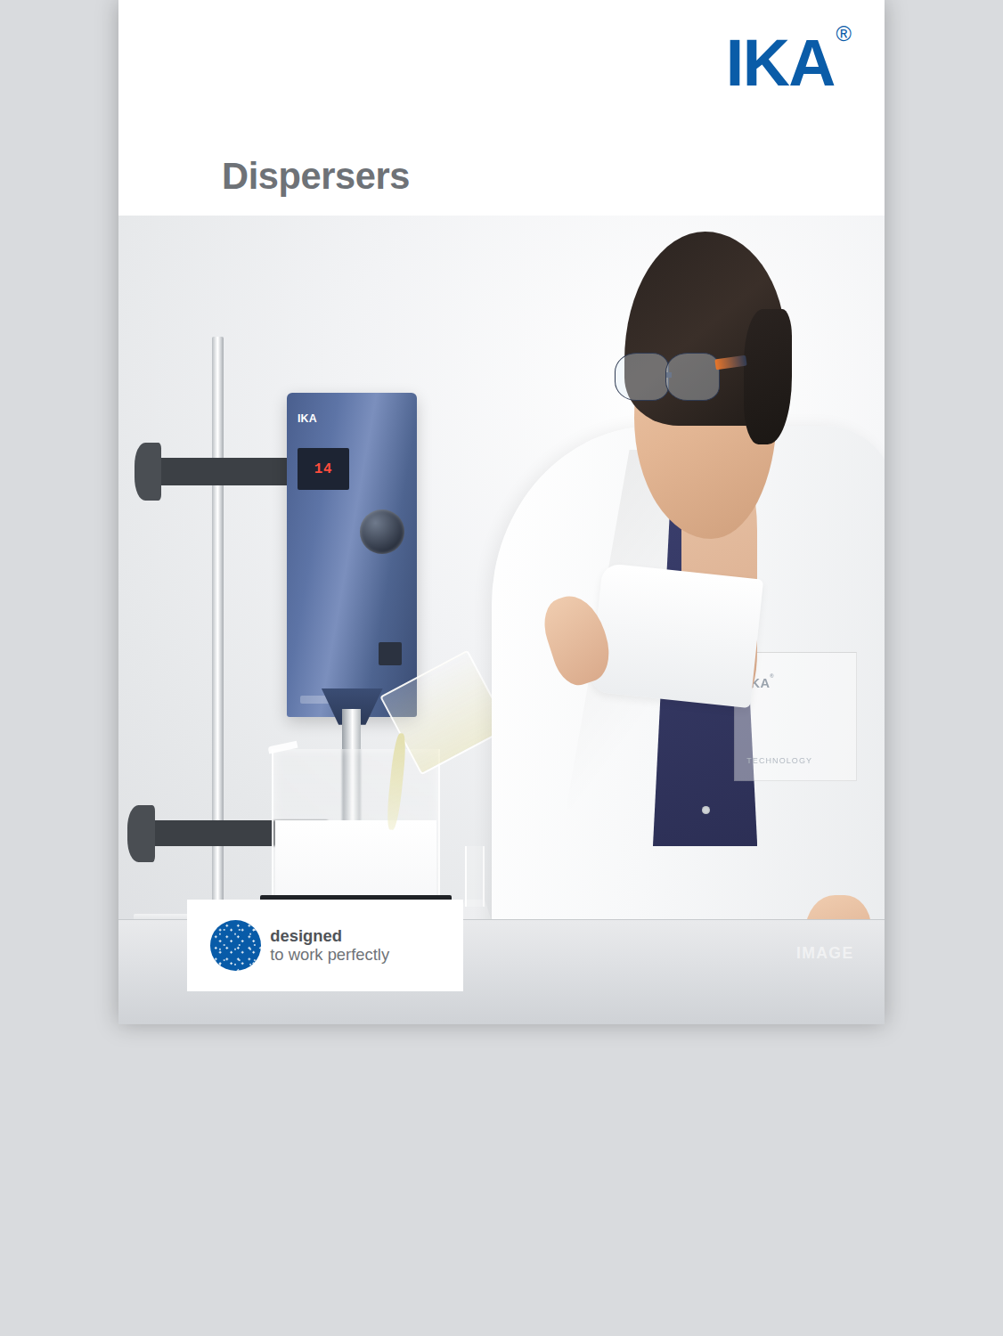IKA®
Dispersers
IKA
14
IKA®
TECHNOLOGY
IMAGE
designed to work perfectly